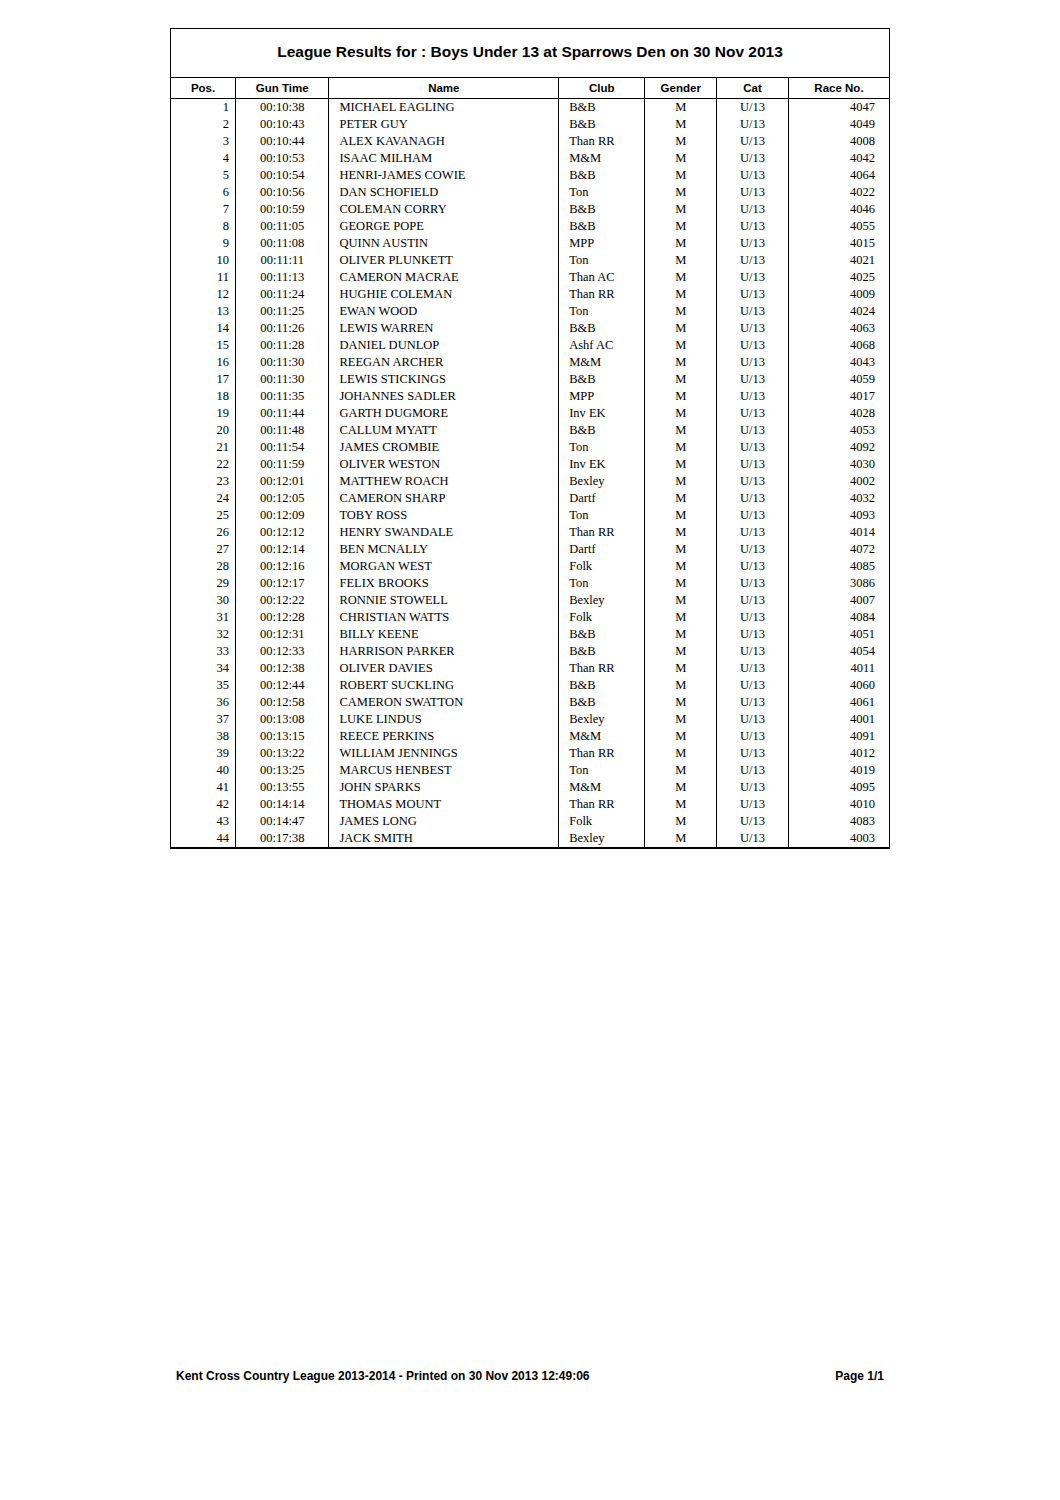League Results for : Boys Under 13 at Sparrows Den on 30 Nov 2013
| Pos. | Gun Time | Name | Club | Gender | Cat | Race No. |
| --- | --- | --- | --- | --- | --- | --- |
| 1 | 00:10:38 | MICHAEL EAGLING | B&B | M | U/13 | 4047 |
| 2 | 00:10:43 | PETER GUY | B&B | M | U/13 | 4049 |
| 3 | 00:10:44 | ALEX KAVANAGH | Than RR | M | U/13 | 4008 |
| 4 | 00:10:53 | ISAAC MILHAM | M&M | M | U/13 | 4042 |
| 5 | 00:10:54 | HENRI-JAMES COWIE | B&B | M | U/13 | 4064 |
| 6 | 00:10:56 | DAN SCHOFIELD | Ton | M | U/13 | 4022 |
| 7 | 00:10:59 | COLEMAN CORRY | B&B | M | U/13 | 4046 |
| 8 | 00:11:05 | GEORGE POPE | B&B | M | U/13 | 4055 |
| 9 | 00:11:08 | QUINN AUSTIN | MPP | M | U/13 | 4015 |
| 10 | 00:11:11 | OLIVER PLUNKETT | Ton | M | U/13 | 4021 |
| 11 | 00:11:13 | CAMERON MACRAE | Than AC | M | U/13 | 4025 |
| 12 | 00:11:24 | HUGHIE COLEMAN | Than RR | M | U/13 | 4009 |
| 13 | 00:11:25 | EWAN WOOD | Ton | M | U/13 | 4024 |
| 14 | 00:11:26 | LEWIS WARREN | B&B | M | U/13 | 4063 |
| 15 | 00:11:28 | DANIEL DUNLOP | Ashf AC | M | U/13 | 4068 |
| 16 | 00:11:30 | REEGAN ARCHER | M&M | M | U/13 | 4043 |
| 17 | 00:11:30 | LEWIS STICKINGS | B&B | M | U/13 | 4059 |
| 18 | 00:11:35 | JOHANNES SADLER | MPP | M | U/13 | 4017 |
| 19 | 00:11:44 | GARTH DUGMORE | Inv EK | M | U/13 | 4028 |
| 20 | 00:11:48 | CALLUM MYATT | B&B | M | U/13 | 4053 |
| 21 | 00:11:54 | JAMES CROMBIE | Ton | M | U/13 | 4092 |
| 22 | 00:11:59 | OLIVER WESTON | Inv EK | M | U/13 | 4030 |
| 23 | 00:12:01 | MATTHEW ROACH | Bexley | M | U/13 | 4002 |
| 24 | 00:12:05 | CAMERON SHARP | Dartf | M | U/13 | 4032 |
| 25 | 00:12:09 | TOBY ROSS | Ton | M | U/13 | 4093 |
| 26 | 00:12:12 | HENRY SWANDALE | Than RR | M | U/13 | 4014 |
| 27 | 00:12:14 | BEN MCNALLY | Dartf | M | U/13 | 4072 |
| 28 | 00:12:16 | MORGAN WEST | Folk | M | U/13 | 4085 |
| 29 | 00:12:17 | FELIX BROOKS | Ton | M | U/13 | 3086 |
| 30 | 00:12:22 | RONNIE STOWELL | Bexley | M | U/13 | 4007 |
| 31 | 00:12:28 | CHRISTIAN WATTS | Folk | M | U/13 | 4084 |
| 32 | 00:12:31 | BILLY KEENE | B&B | M | U/13 | 4051 |
| 33 | 00:12:33 | HARRISON PARKER | B&B | M | U/13 | 4054 |
| 34 | 00:12:38 | OLIVER DAVIES | Than RR | M | U/13 | 4011 |
| 35 | 00:12:44 | ROBERT SUCKLING | B&B | M | U/13 | 4060 |
| 36 | 00:12:58 | CAMERON SWATTON | B&B | M | U/13 | 4061 |
| 37 | 00:13:08 | LUKE LINDUS | Bexley | M | U/13 | 4001 |
| 38 | 00:13:15 | REECE PERKINS | M&M | M | U/13 | 4091 |
| 39 | 00:13:22 | WILLIAM JENNINGS | Than RR | M | U/13 | 4012 |
| 40 | 00:13:25 | MARCUS HENBEST | Ton | M | U/13 | 4019 |
| 41 | 00:13:55 | JOHN SPARKS | M&M | M | U/13 | 4095 |
| 42 | 00:14:14 | THOMAS MOUNT | Than RR | M | U/13 | 4010 |
| 43 | 00:14:47 | JAMES LONG | Folk | M | U/13 | 4083 |
| 44 | 00:17:38 | JACK SMITH | Bexley | M | U/13 | 4003 |
Kent Cross Country League 2013-2014 - Printed on 30 Nov 2013 12:49:06
Page 1/1